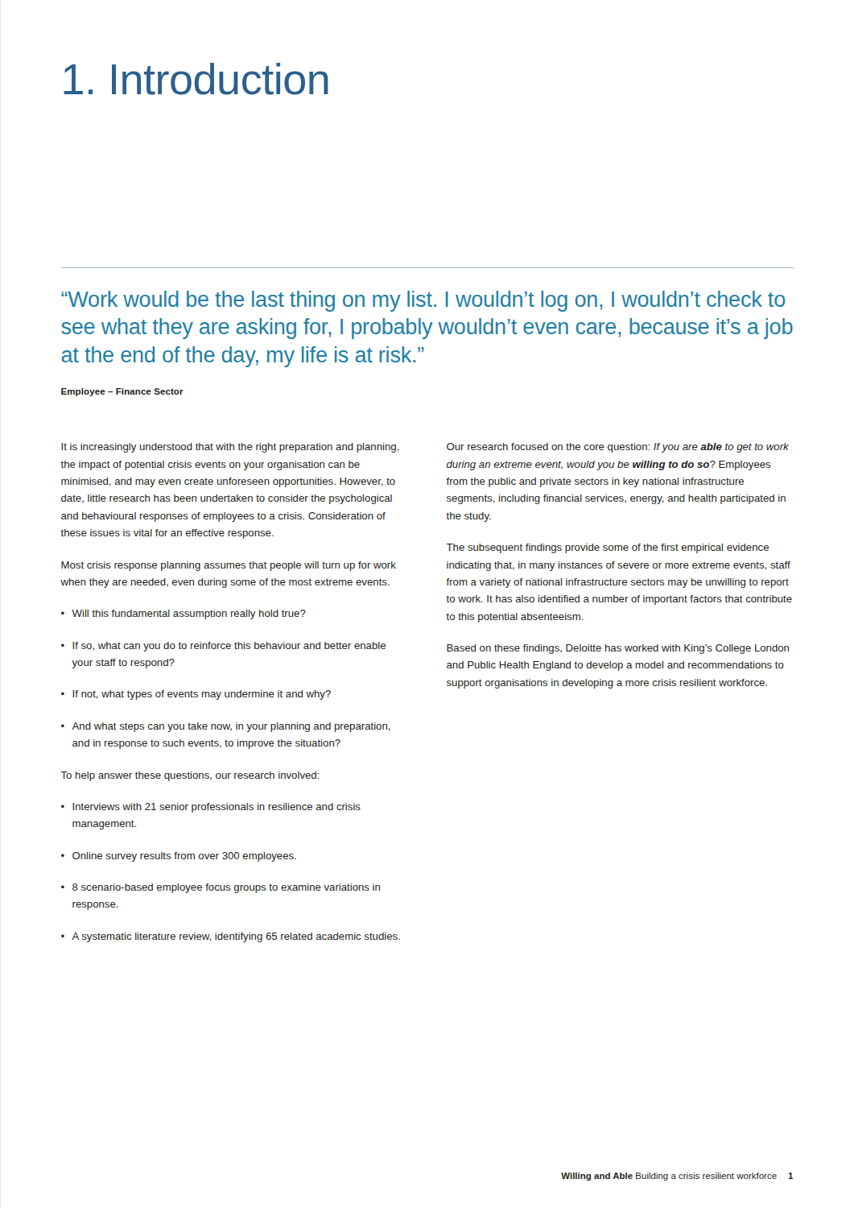1. Introduction
“Work would be the last thing on my list. I wouldn’t log on, I wouldn’t check to see what they are asking for, I probably wouldn’t even care, because it’s a job at the end of the day, my life is at risk.”
Employee – Finance Sector
It is increasingly understood that with the right preparation and planning, the impact of potential crisis events on your organisation can be minimised, and may even create unforeseen opportunities. However, to date, little research has been undertaken to consider the psychological and behavioural responses of employees to a crisis. Consideration of these issues is vital for an effective response.
Most crisis response planning assumes that people will turn up for work when they are needed, even during some of the most extreme events.
Will this fundamental assumption really hold true?
If so, what can you do to reinforce this behaviour and better enable your staff to respond?
If not, what types of events may undermine it and why?
And what steps can you take now, in your planning and preparation, and in response to such events, to improve the situation?
To help answer these questions, our research involved:
Interviews with 21 senior professionals in resilience and crisis management.
Online survey results from over 300 employees.
8 scenario-based employee focus groups to examine variations in response.
A systematic literature review, identifying 65 related academic studies.
Our research focused on the core question: If you are able to get to work during an extreme event, would you be willing to do so? Employees from the public and private sectors in key national infrastructure segments, including financial services, energy, and health participated in the study.
The subsequent findings provide some of the first empirical evidence indicating that, in many instances of severe or more extreme events, staff from a variety of national infrastructure sectors may be unwilling to report to work. It has also identified a number of important factors that contribute to this potential absenteeism.
Based on these findings, Deloitte has worked with King’s College London and Public Health England to develop a model and recommendations to support organisations in developing a more crisis resilient workforce.
Willing and Able Building a crisis resilient workforce1